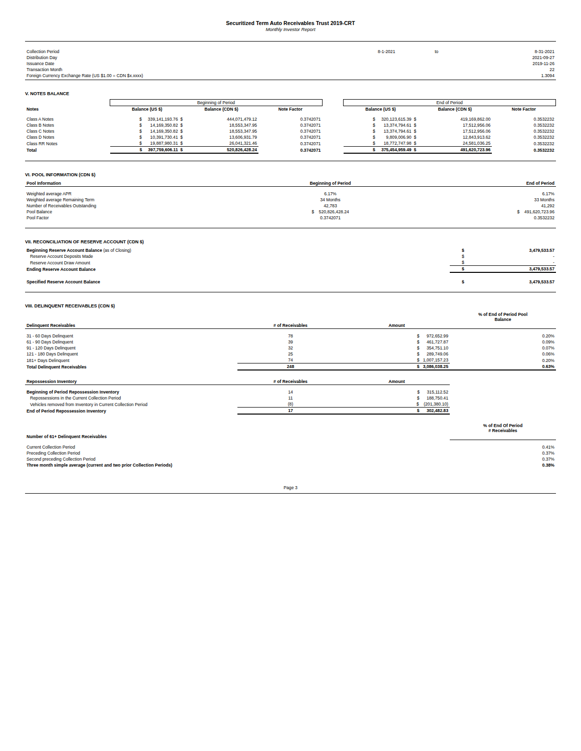Securitized Term Auto Receivables Trust 2019-CRT
Monthly Investor Report
| Collection Period | 8-1-2021 | to | 8-31-2021 |
| Distribution Day | | | 2021-09-27 |
| Issuance Date | | | 2019-11-26 |
| Transaction Month | | | 22 |
| Foreign Currency Exchange Rate (US $1.00 = CDN $x.xxxx) | | | 1.3094 |
V. NOTES BALANCE
| | Beginning of Period | | End of Period |
| Notes | Balance (US $) | Balance (CDN $) | Note Factor | | Balance (US $) | Balance (CDN $) | Note Factor |
| Class A Notes | $ 339,141,193.76 $ | 444,071,479.12 | 0.3742071 | | $ 320,123,615.39 $ | 419,169,862.00 | 0.3532232 |
| Class B Notes | $ 14,169,350.82 $ | 18,553,347.95 | 0.3742071 | | $ 13,374,794.61 $ | 17,512,956.06 | 0.3532232 |
| Class C Notes | $ 14,169,350.82 $ | 18,553,347.95 | 0.3742071 | | $ 13,374,794.61 $ | 17,512,956.06 | 0.3532232 |
| Class D Notes | $ 10,391,730.41 $ | 13,606,931.79 | 0.3742071 | | $ 9,809,006.90 $ | 12,843,913.62 | 0.3532232 |
| Class RR Notes | $ 19,887,980.31 $ | 26,041,321.46 | 0.3742071 | | $ 18,772,747.98 $ | 24,581,036.25 | 0.3532232 |
| Total | $ 397,759,606.11 $ | 520,826,428.24 | 0.3742071 | | $ 375,454,959.49 $ | 491,620,723.96 | 0.3532232 |
VI. POOL INFORMATION (CDN $)
| Pool Information | Beginning of Period | End of Period |
| Weighted average APR | 6.17% | 6.17% |
| Weighted average Remaining Term | 34 Months | 33 Months |
| Number of Receivables Outstanding | 42,783 | 41,292 |
| Pool Balance | $ 520,826,428.24 | $ 491,620,723.96 |
| Pool Factor | 0.3742071 | 0.3532232 |
VII. RECONCILIATION OF RESERVE ACCOUNT (CDN $)
| Beginning Reserve Account Balance (as of Closing) | $ | 3,479,533.57 |
| Reserve Account Deposits Made | $ | - |
| Reserve Account Draw Amount | $ | - |
| Ending Reserve Account Balance | $ | 3,479,533.57 |
| Specified Reserve Account Balance | $ | 3,479,533.57 |
VIII. DELINQUENT RECEIVABLES (CDN $)
| | | | % of End of Period Pool Balance |
| Delinquent Receivables | # of Receivables | Amount | |
| 31 - 60 Days Delinquent | 78 | $ 972,652.99 | 0.20% |
| 61 - 90 Days Delinquent | 39 | $ 461,727.87 | 0.09% |
| 91 - 120 Days Delinquent | 32 | $ 354,751.10 | 0.07% |
| 121 - 180 Days Delinquent | 25 | $ 289,749.06 | 0.06% |
| 181+ Days Delinquent | 74 | $ 1,007,157.23 | 0.20% |
| Total Delinquent Receivables | 248 | $ 3,086,038.25 | 0.63% |
| Repossession Inventory | # of Receivables | Amount | |
| Beginning of Period Repossession Inventory | 14 | $ 315,112.52 | |
| Repossessions in the Current Collection Period | 11 | $ 188,750.41 | |
| Vehicles removed from Inventory in Current Collection Period | (8) | $ (201,380.10) | |
| End of Period Repossession Inventory | 17 | $ 302,482.83 | |
| | % of End Of Period # Receivables |
| Number of 61+ Delinquent Receivables | | | |
| Current Collection Period | | | 0.41% |
| Preceding Collection Period | | | 0.37% |
| Second preceding Collection Period | | | 0.37% |
| Three month simple average (current and two prior Collection Periods) | | | 0.38% |
Page 3